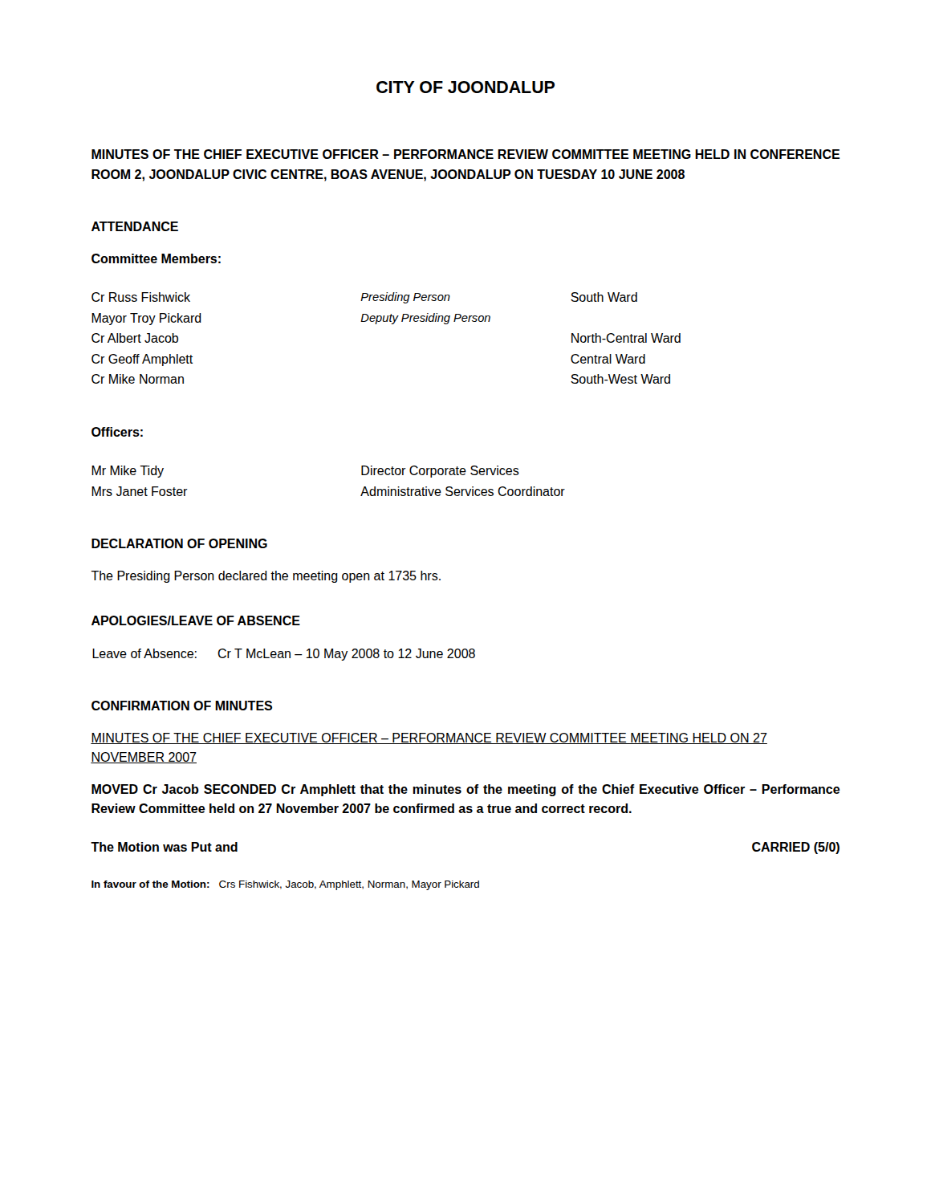CITY OF JOONDALUP
MINUTES OF THE CHIEF EXECUTIVE OFFICER – PERFORMANCE REVIEW COMMITTEE MEETING HELD IN CONFERENCE ROOM 2, JOONDALUP CIVIC CENTRE, BOAS AVENUE, JOONDALUP ON TUESDAY 10 JUNE 2008
ATTENDANCE
Committee Members:
| Cr Russ Fishwick | Presiding Person | South Ward |
| Mayor Troy Pickard | Deputy Presiding Person | |
| Cr Albert Jacob | | North-Central Ward |
| Cr Geoff Amphlett | | Central Ward |
| Cr Mike Norman | | South-West Ward |
Officers:
| Mr Mike Tidy | Director Corporate Services |
| Mrs Janet Foster | Administrative Services Coordinator |
DECLARATION OF OPENING
The Presiding Person declared the meeting open at 1735 hrs.
APOLOGIES/LEAVE OF ABSENCE
| Leave of Absence: | Cr T McLean – 10 May 2008 to 12 June 2008 |
CONFIRMATION OF MINUTES
MINUTES OF THE CHIEF EXECUTIVE OFFICER – PERFORMANCE REVIEW COMMITTEE MEETING HELD ON 27 NOVEMBER 2007
MOVED Cr Jacob SECONDED Cr Amphlett that the minutes of the meeting of the Chief Executive Officer – Performance Review Committee held on 27 November 2007 be confirmed as a true and correct record.
The Motion was Put and CARRIED (5/0)
In favour of the Motion: Crs Fishwick, Jacob, Amphlett, Norman, Mayor Pickard